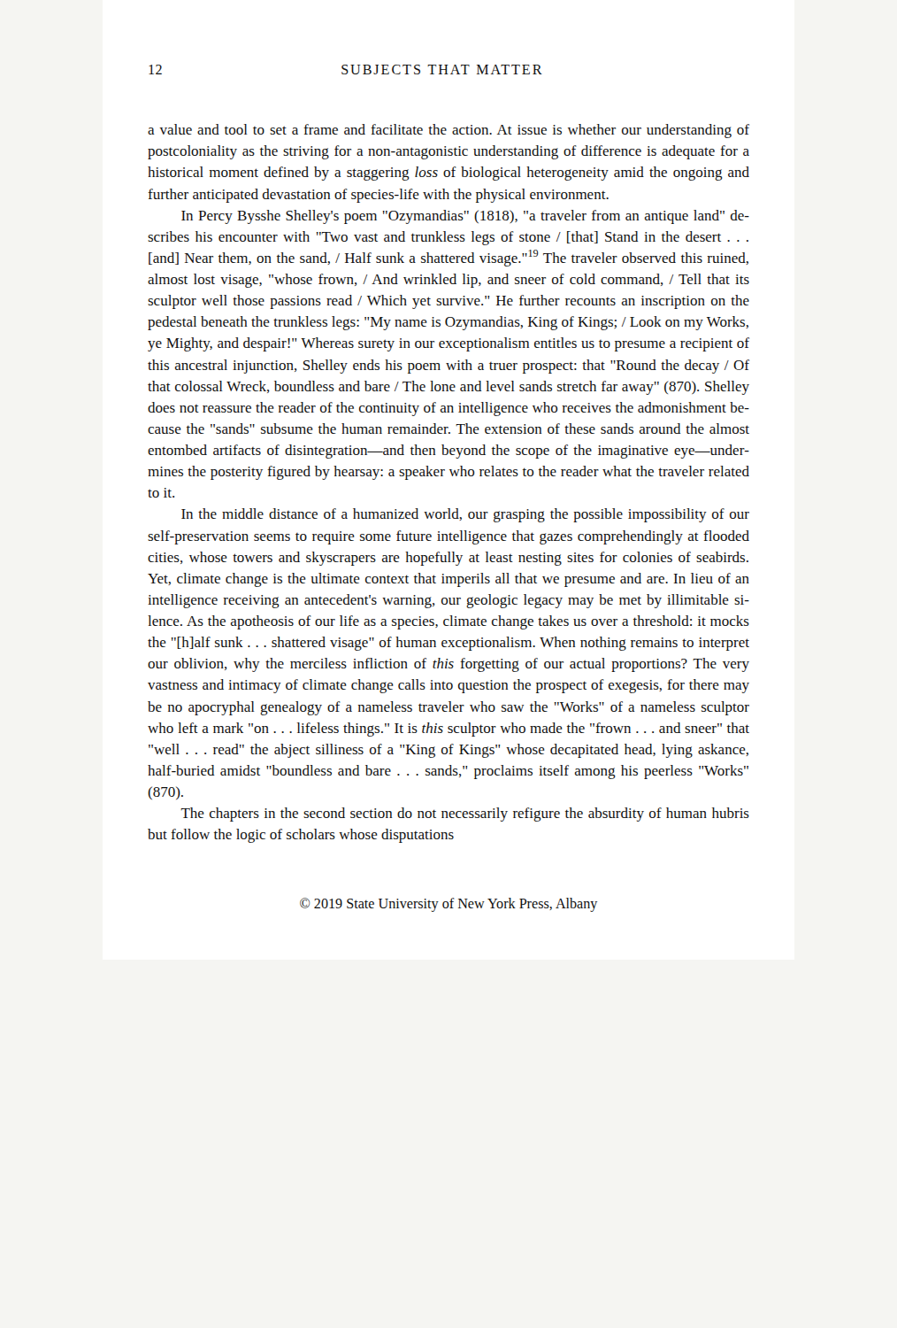12
Subjects That Matter
a value and tool to set a frame and facilitate the action. At issue is whether our understanding of postcoloniality as the striving for a non-antagonistic understanding of difference is adequate for a historical moment defined by a staggering loss of biological heterogeneity amid the ongoing and further anticipated devastation of species-life with the physical environment.
In Percy Bysshe Shelley's poem "Ozymandias" (1818), "a traveler from an antique land" describes his encounter with "Two vast and trunkless legs of stone / [that] Stand in the desert . . . [and] Near them, on the sand, / Half sunk a shattered visage."19 The traveler observed this ruined, almost lost visage, "whose frown, / And wrinkled lip, and sneer of cold command, / Tell that its sculptor well those passions read / Which yet survive." He further recounts an inscription on the pedestal beneath the trunkless legs: "My name is Ozymandias, King of Kings; / Look on my Works, ye Mighty, and despair!" Whereas surety in our exceptionalism entitles us to presume a recipient of this ancestral injunction, Shelley ends his poem with a truer prospect: that "Round the decay / Of that colossal Wreck, boundless and bare / The lone and level sands stretch far away" (870). Shelley does not reassure the reader of the continuity of an intelligence who receives the admonishment because the "sands" subsume the human remainder. The extension of these sands around the almost entombed artifacts of disintegration—and then beyond the scope of the imaginative eye—undermines the posterity figured by hearsay: a speaker who relates to the reader what the traveler related to it.
In the middle distance of a humanized world, our grasping the possible impossibility of our self-preservation seems to require some future intelligence that gazes comprehendingly at flooded cities, whose towers and skyscrapers are hopefully at least nesting sites for colonies of seabirds. Yet, climate change is the ultimate context that imperils all that we presume and are. In lieu of an intelligence receiving an antecedent's warning, our geologic legacy may be met by illimitable silence. As the apotheosis of our life as a species, climate change takes us over a threshold: it mocks the "[h]alf sunk . . . shattered visage" of human exceptionalism. When nothing remains to interpret our oblivion, why the merciless infliction of this forgetting of our actual proportions? The very vastness and intimacy of climate change calls into question the prospect of exegesis, for there may be no apocryphal genealogy of a nameless traveler who saw the "Works" of a nameless sculptor who left a mark "on . . . lifeless things." It is this sculptor who made the "frown . . . and sneer" that "well . . . read" the abject silliness of a "King of Kings" whose decapitated head, lying askance, half-buried amidst "boundless and bare . . . sands," proclaims itself among his peerless "Works" (870).
The chapters in the second section do not necessarily refigure the absurdity of human hubris but follow the logic of scholars whose disputations
© 2019 State University of New York Press, Albany